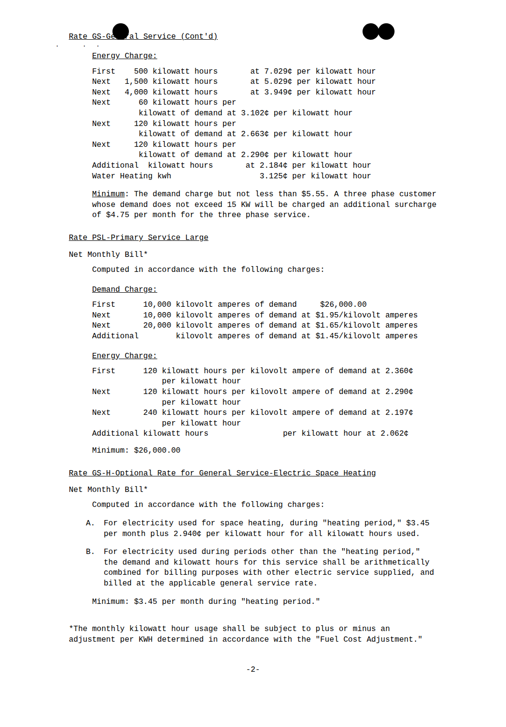. . .
Rate GS-General Service (Cont'd)
Energy Charge:
First    500 kilowatt hours       at 7.029¢ per kilowatt hour
Next   1,500 kilowatt hours       at 5.029¢ per kilowatt hour
Next   4,000 kilowatt hours       at 3.949¢ per kilowatt hour
Next      60 kilowatt hours per
          kilowatt of demand at 3.102¢ per kilowatt hour
Next     120 kilowatt hours per
          kilowatt of demand at 2.663¢ per kilowatt hour
Next     120 kilowatt hours per
          kilowatt of demand at 2.290¢ per kilowatt hour
Additional  kilowatt hours       at 2.184¢ per kilowatt hour
Water Heating kwh                   3.125¢ per kilowatt hour
Minimum: The demand charge but not less than $5.55. A three phase customer whose demand does not exceed 15 KW will be charged an additional surcharge of $4.75 per month for the three phase service.
Rate PSL-Primary Service Large
Net Monthly Bill*
Computed in accordance with the following charges:
Demand Charge:
First      10,000 kilovolt amperes of demand     $26,000.00
Next       10,000 kilovolt amperes of demand at $1.95/kilovolt amperes
Next       20,000 kilovolt amperes of demand at $1.65/kilovolt amperes
Additional        kilovolt amperes of demand at $1.45/kilovolt amperes
Energy Charge:
First      120 kilowatt hours per kilovolt ampere of demand at 2.360¢
               per kilowatt hour
Next       120 kilowatt hours per kilovolt ampere of demand at 2.290¢
               per kilowatt hour
Next       240 kilowatt hours per kilovolt ampere of demand at 2.197¢
               per kilowatt hour
Additional kilowatt hours                per kilowatt hour at 2.062¢
Minimum: $26,000.00
Rate GS-H-Optional Rate for General Service-Electric Space Heating
Net Monthly Bill*
Computed in accordance with the following charges:
For electricity used for space heating, during "heating period," $3.45 per month plus 2.940¢ per kilowatt hour for all kilowatt hours used.
For electricity used during periods other than the "heating period," the demand and kilowatt hours for this service shall be arithmetically combined for billing purposes with other electric service supplied, and billed at the applicable general service rate.
Minimum: $3.45 per month during "heating period."
*The monthly kilowatt hour usage shall be subject to plus or minus an adjustment per KWH determined in accordance with the "Fuel Cost Adjustment."
-2-